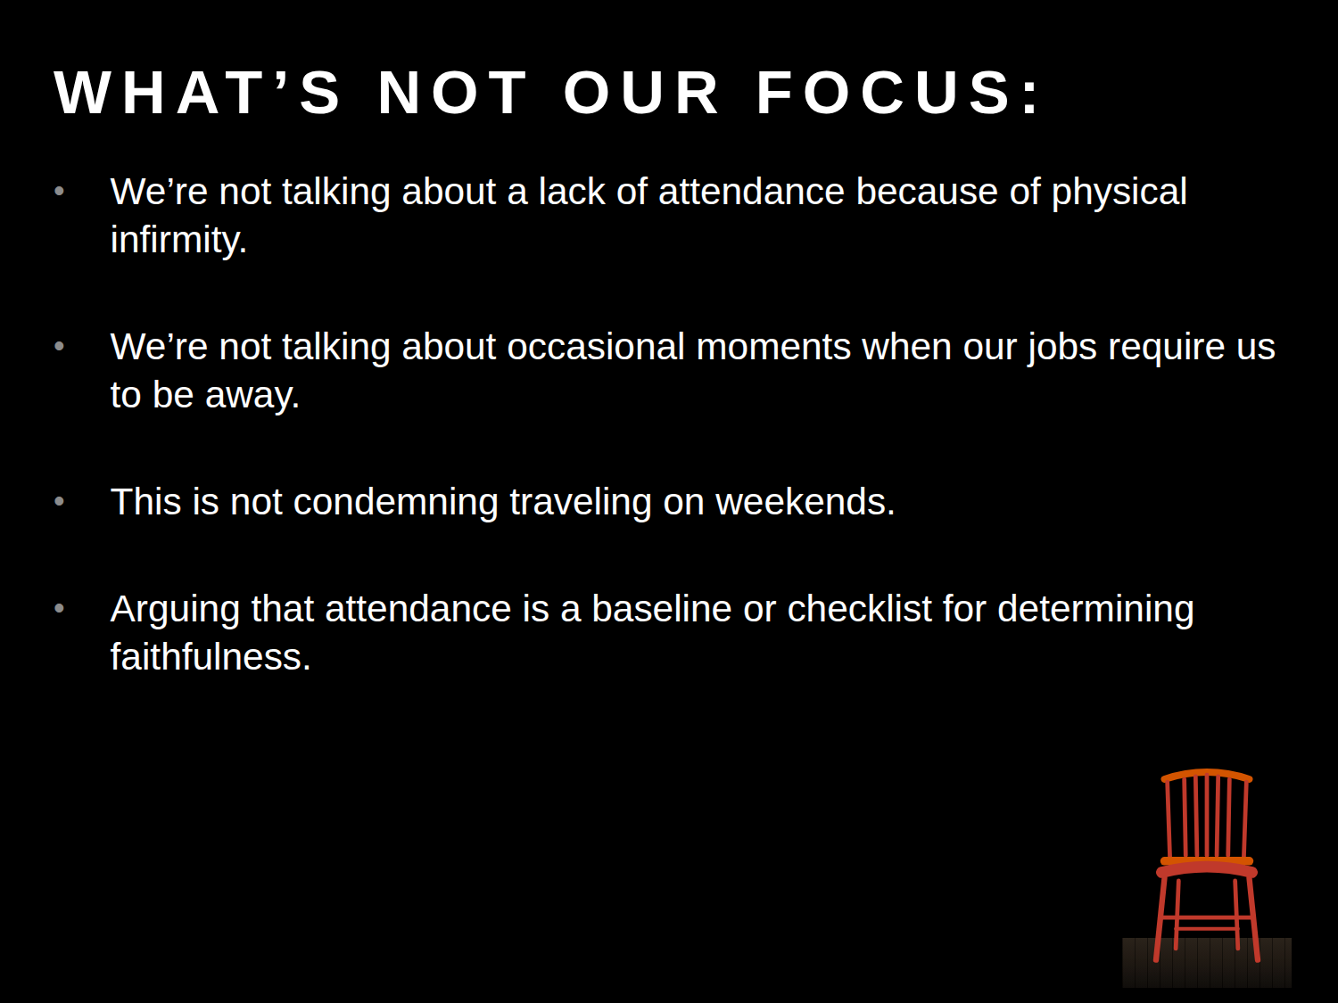What’s Not Our Focus:
We’re not talking about a lack of attendance because of physical infirmity.
We’re not talking about occasional moments when our jobs require us to be away.
This is not condemning traveling on weekends.
Arguing that attendance is a baseline or checklist for determining faithfulness.